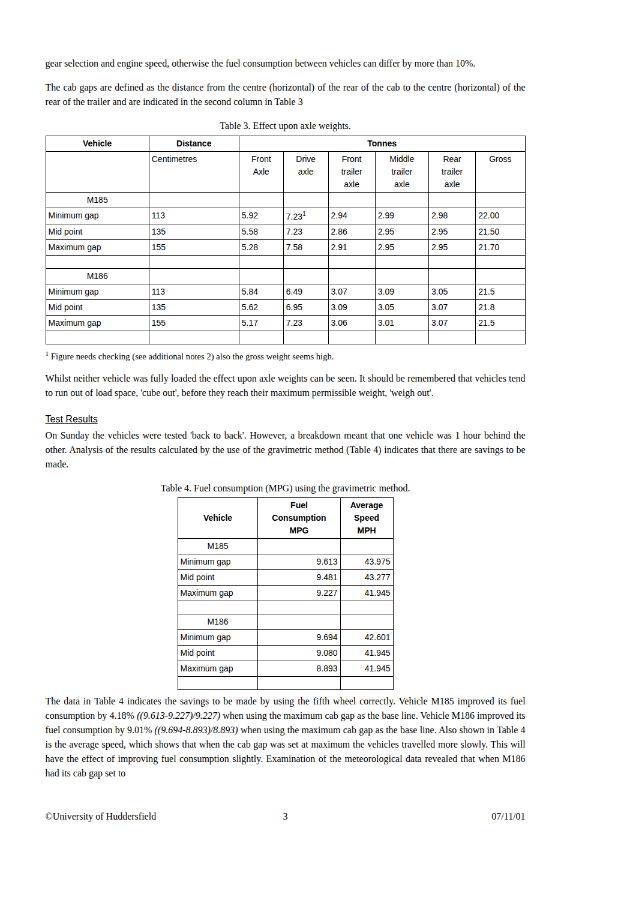gear selection and engine speed, otherwise the fuel consumption between vehicles can differ by more than 10%.
The cab gaps are defined as the distance from the centre (horizontal) of the rear of the cab to the centre (horizontal) of the rear of the trailer and are indicated in the second column in Table 3
Table 3. Effect upon axle weights.
| Vehicle | Distance | Tonnes |
| --- | --- | --- |
| | Centimetres | Front Axle | Drive axle | Front trailer axle | Middle trailer axle | Rear trailer axle | Gross |
| M185 | | | | | | | |
| Minimum gap | 113 | 5.92 | 7.23 1 | 2.94 | 2.99 | 2.98 | 22.00 |
| Mid point | 135 | 5.58 | 7.23 | 2.86 | 2.95 | 2.95 | 21.50 |
| Maximum gap | 155 | 5.28 | 7.58 | 2.91 | 2.95 | 2.95 | 21.70 |
| M186 | | | | | | | |
| Minimum gap | 113 | 5.84 | 6.49 | 3.07 | 3.09 | 3.05 | 21.5 |
| Mid point | 135 | 5.62 | 6.95 | 3.09 | 3.05 | 3.07 | 21.8 |
| Maximum gap | 155 | 5.17 | 7.23 | 3.06 | 3.01 | 3.07 | 21.5 |
1 Figure needs checking (see additional notes 2) also the gross weight seems high.
Whilst neither vehicle was fully loaded the effect upon axle weights can be seen. It should be remembered that vehicles tend to run out of load space, 'cube out', before they reach their maximum permissible weight, 'weigh out'.
Test Results
On Sunday the vehicles were tested 'back to back'. However, a breakdown meant that one vehicle was 1 hour behind the other. Analysis of the results calculated by the use of the gravimetric method (Table 4) indicates that there are savings to be made.
Table 4. Fuel consumption (MPG) using the gravimetric method.
| Vehicle | Fuel Consumption MPG | Average Speed MPH |
| --- | --- | --- |
| M185 | | |
| Minimum gap | 9.613 | 43.975 |
| Mid point | 9.481 | 43.277 |
| Maximum gap | 9.227 | 41.945 |
| M186 | | |
| Minimum gap | 9.694 | 42.601 |
| Mid point | 9.080 | 41.945 |
| Maximum gap | 8.893 | 41.945 |
The data in Table 4 indicates the savings to be made by using the fifth wheel correctly. Vehicle M185 improved its fuel consumption by 4.18% ((9.613-9.227)/9.227) when using the maximum cab gap as the base line. Vehicle M186 improved its fuel consumption by 9.01% ((9.694-8.893)/8.893) when using the maximum cab gap as the base line. Also shown in Table 4 is the average speed, which shows that when the cab gap was set at maximum the vehicles travelled more slowly. This will have the effect of improving fuel consumption slightly. Examination of the meteorological data revealed that when M186 had its cab gap set to
©University of Huddersfield
3
07/11/01